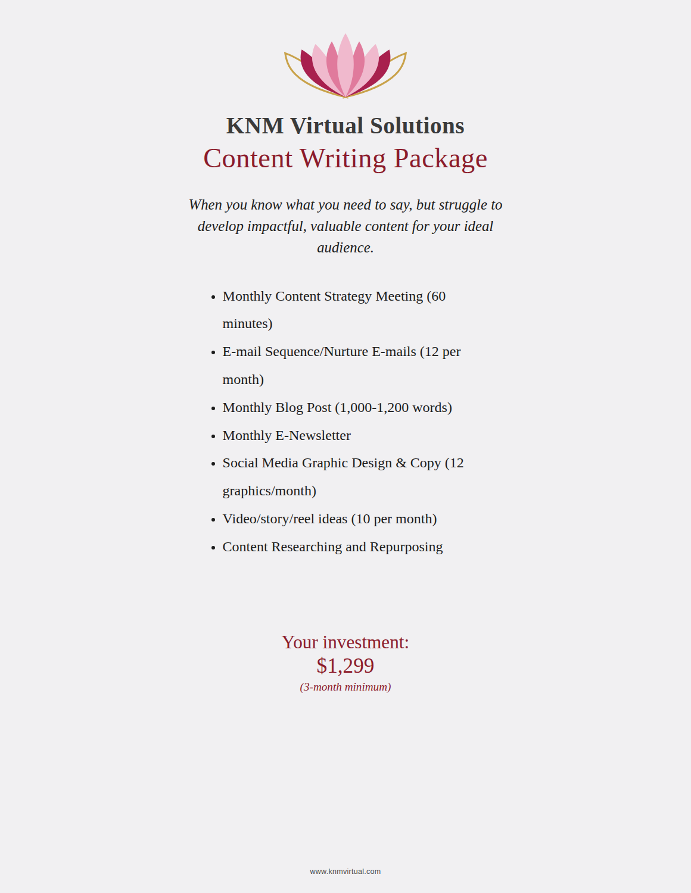KNM Virtual Solutions
Content Writing Package
When you know what you need to say, but struggle to develop impactful, valuable content for your ideal audience.
Monthly Content Strategy Meeting (60 minutes)
E-mail Sequence/Nurture E-mails (12 per month)
Monthly Blog Post (1,000-1,200 words)
Monthly E-Newsletter
Social Media Graphic Design & Copy (12 graphics/month)
Video/story/reel ideas (10 per month)
Content Researching and Repurposing
Your investment:
$1,299
(3-month minimum)
www.knmvirtual.com